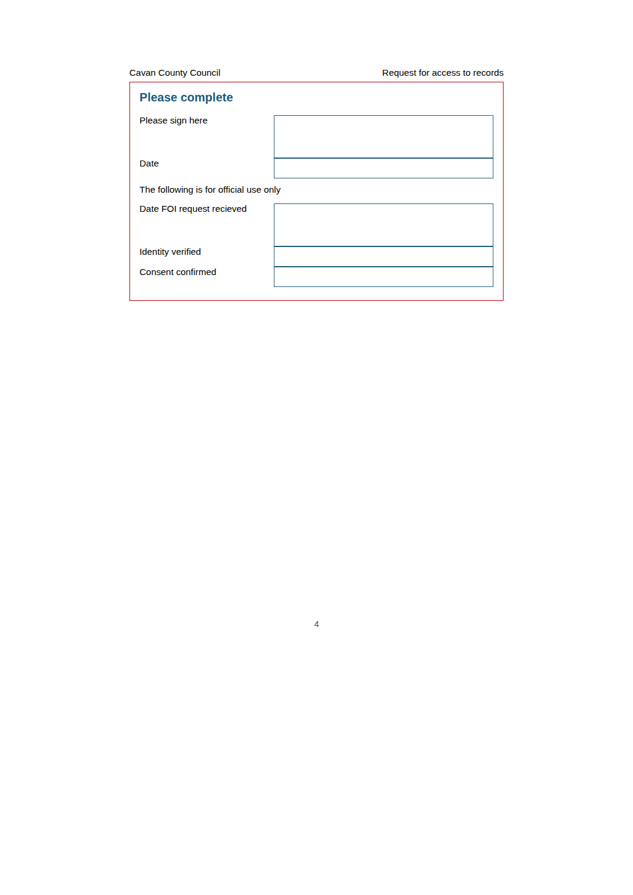Cavan County Council
Request for access to records
Please complete
| Please sign here | |
| Date | |
The following is for official use only
| Date FOI request recieved | |
| Identity verified | |
| Consent confirmed | |
4